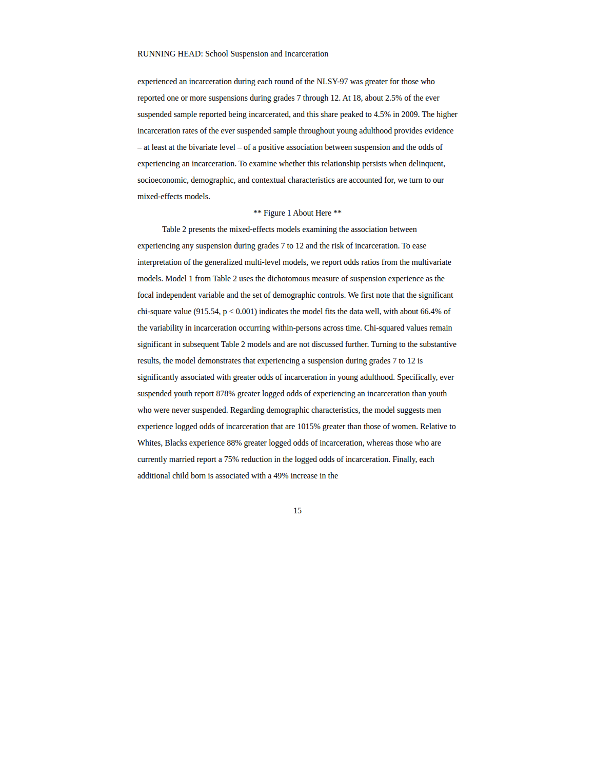RUNNING HEAD: School Suspension and Incarceration
experienced an incarceration during each round of the NLSY-97 was greater for those who reported one or more suspensions during grades 7 through 12. At 18, about 2.5% of the ever suspended sample reported being incarcerated, and this share peaked to 4.5% in 2009. The higher incarceration rates of the ever suspended sample throughout young adulthood provides evidence – at least at the bivariate level – of a positive association between suspension and the odds of experiencing an incarceration. To examine whether this relationship persists when delinquent, socioeconomic, demographic, and contextual characteristics are accounted for, we turn to our mixed-effects models.
** Figure 1 About Here **
Table 2 presents the mixed-effects models examining the association between experiencing any suspension during grades 7 to 12 and the risk of incarceration. To ease interpretation of the generalized multi-level models, we report odds ratios from the multivariate models. Model 1 from Table 2 uses the dichotomous measure of suspension experience as the focal independent variable and the set of demographic controls. We first note that the significant chi-square value (915.54, p < 0.001) indicates the model fits the data well, with about 66.4% of the variability in incarceration occurring within-persons across time. Chi-squared values remain significant in subsequent Table 2 models and are not discussed further. Turning to the substantive results, the model demonstrates that experiencing a suspension during grades 7 to 12 is significantly associated with greater odds of incarceration in young adulthood. Specifically, ever suspended youth report 878% greater logged odds of experiencing an incarceration than youth who were never suspended. Regarding demographic characteristics, the model suggests men experience logged odds of incarceration that are 1015% greater than those of women. Relative to Whites, Blacks experience 88% greater logged odds of incarceration, whereas those who are currently married report a 75% reduction in the logged odds of incarceration. Finally, each additional child born is associated with a 49% increase in the
15